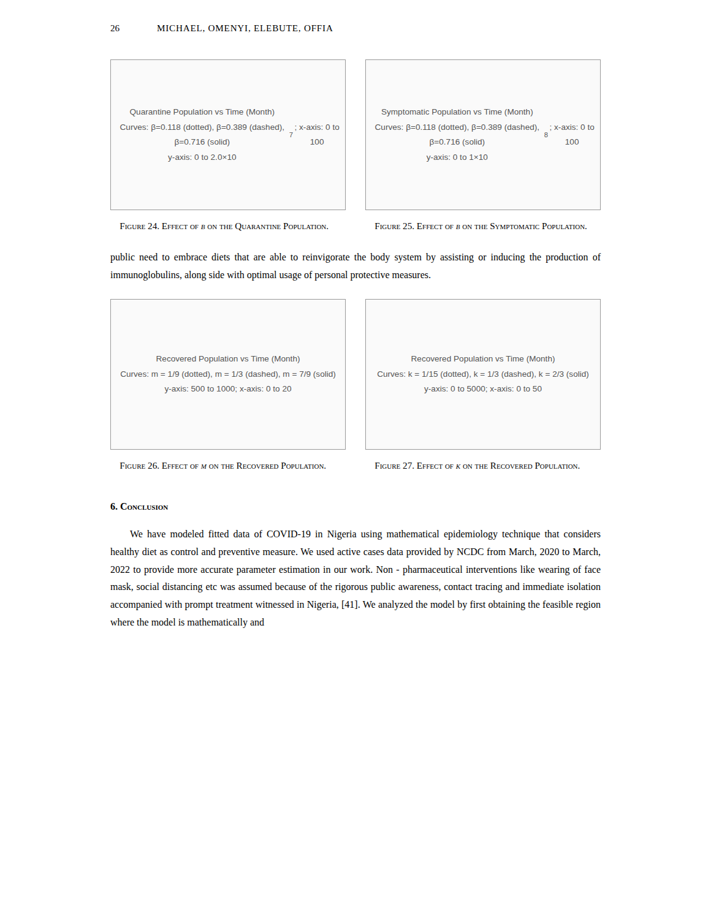26 MICHAEL, OMENYI, ELEBUTE, OFFIA
Quarantine Population vs Time (Month)
Curves: β=0.118 (dotted), β=0.389 (dashed), β=0.716 (solid)
y-axis: 0 to 2.0×107; x-axis: 0 to 100
Figure 24. Effect of β on the Quarantine Population.
Symptomatic Population vs Time (Month)
Curves: β=0.118 (dotted), β=0.389 (dashed), β=0.716 (solid)
y-axis: 0 to 1×108; x-axis: 0 to 100
Figure 25. Effect of β on the Symptomatic Population.
public need to embrace diets that are able to reinvigorate the body system by assisting or inducing the production of immunoglobulins, along side with optimal usage of personal protective measures.
Recovered Population vs Time (Month)
Curves: m = 1/9 (dotted), m = 1/3 (dashed), m = 7/9 (solid)
y-axis: 500 to 1000; x-axis: 0 to 20
Figure 26. Effect of m on the Recovered Population.
Recovered Population vs Time (Month)
Curves: k = 1/15 (dotted), k = 1/3 (dashed), k = 2/3 (solid)
y-axis: 0 to 5000; x-axis: 0 to 50
Figure 27. Effect of k on the Recovered Population.
6. Conclusion
We have modeled fitted data of COVID-19 in Nigeria using mathematical epidemiology technique that considers healthy diet as control and preventive measure. We used active cases data provided by NCDC from March, 2020 to March, 2022 to provide more accurate parameter estimation in our work. Non - pharmaceutical interventions like wearing of face mask, social distancing etc was assumed because of the rigorous public awareness, contact tracing and immediate isolation accompanied with prompt treatment witnessed in Nigeria, [41]. We analyzed the model by first obtaining the feasible region where the model is mathematically and